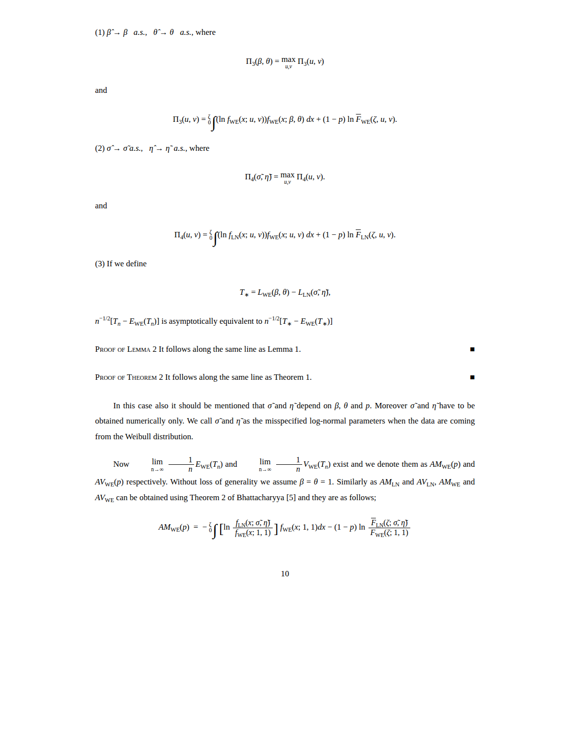(1) β̂ → β a.s., θ̂ → θ a.s., where
Π3(β, θ) = max u,v Π3(u, v)
and
Π3(u, v) = ζ 0∫(ln fWE(x; u, v))fWE(x; β, θ) dx + (1 − p) ln FWE(ζ, u, v).
(2) σ̂ → σ̃ a.s., η̂ → η̃ a.s., where
Π4(σ̃, η̃) = max u,v Π4(u, v).
and
Π4(u, v) = ζ 0∫(ln fLN(x; u, v))fWE(x; u, v) dx + (1 − p) ln FLN(ζ, u, v).
(3) If we define
T∗ = LWE(β, θ) − LLN(σ̃, η̃),
n−1/2[Tn − EWE(Tn)] is asymptotically equivalent to n−1/2[T∗ − EWE(T∗)]
■Proof of Lemma 2 It follows along the same line as Lemma 1.
■Proof of Theorem 2 It follows along the same line as Theorem 1.
In this case also it should be mentioned that σ̃ and η̃ depend on β, θ and p. Moreover σ̃ and η̃ have to be obtained numerically only. We call σ̃ and η̃ as the misspecified log-normal parameters when the data are coming from the Weibull distribution.
Now lim n→∞ 1 n EWE(Tn) and lim n→∞ 1 n VWE(Tn) exist and we denote them as AMWE(p) and AVWE(p) respectively. Without loss of generality we assume β = θ = 1. Similarly as AMLN and AVLN, AMWE and AVWE can be obtained using Theorem 2 of Bhattacharyya [5] and they are as follows;
AMWE(p) = − ζ 0∫ [ln fLN(x; σ̃, η̃) fWE(x; 1, 1)] fWE(x; 1, 1)dx − (1 − p) ln FLN(ζ; σ̃, η̃) FWE(ζ; 1, 1)
10